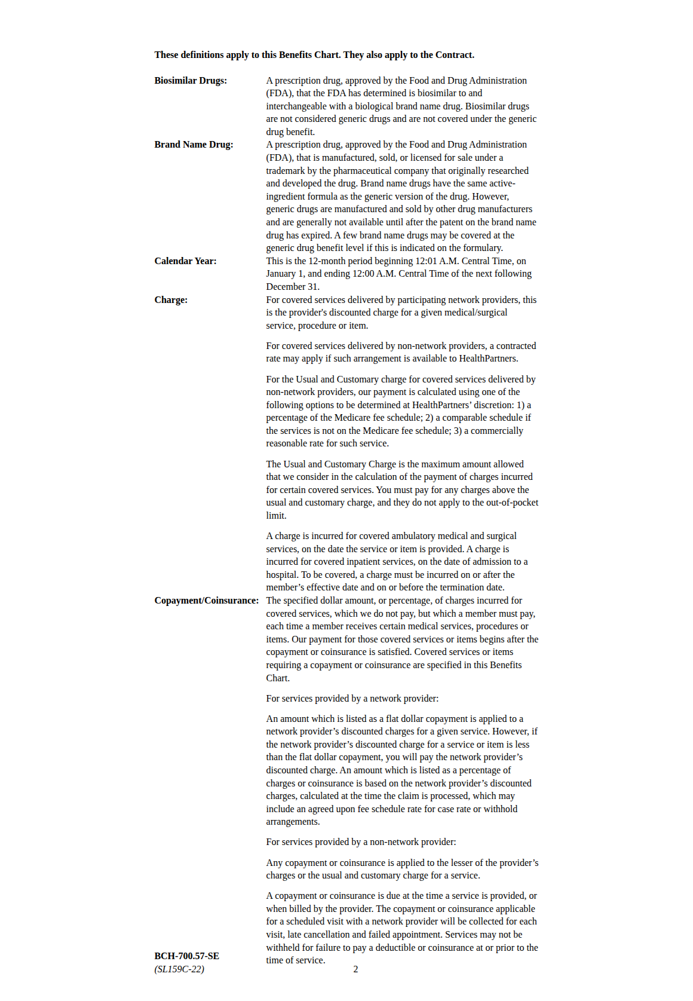These definitions apply to this Benefits Chart. They also apply to the Contract.
| Biosimilar Drugs: | A prescription drug, approved by the Food and Drug Administration (FDA), that the FDA has determined is biosimilar to and interchangeable with a biological brand name drug. Biosimilar drugs are not considered generic drugs and are not covered under the generic drug benefit. |
| Brand Name Drug: | A prescription drug, approved by the Food and Drug Administration (FDA), that is manufactured, sold, or licensed for sale under a trademark by the pharmaceutical company that originally researched and developed the drug. Brand name drugs have the same active-ingredient formula as the generic version of the drug. However, generic drugs are manufactured and sold by other drug manufacturers and are generally not available until after the patent on the brand name drug has expired. A few brand name drugs may be covered at the generic drug benefit level if this is indicated on the formulary. |
| Calendar Year: | This is the 12-month period beginning 12:01 A.M. Central Time, on January 1, and ending 12:00 A.M. Central Time of the next following December 31. |
| Charge: | For covered services delivered by participating network providers, this is the provider's discounted charge for a given medical/surgical service, procedure or item. For covered services delivered by non-network providers, a contracted rate may apply if such arrangement is available to HealthPartners. For the Usual and Customary charge for covered services delivered by non-network providers, our payment is calculated using one of the following options to be determined at HealthPartners’ discretion: 1) a percentage of the Medicare fee schedule; 2) a comparable schedule if the services is not on the Medicare fee schedule; 3) a commercially reasonable rate for such service. The Usual and Customary Charge is the maximum amount allowed that we consider in the calculation of the payment of charges incurred for certain covered services. You must pay for any charges above the usual and customary charge, and they do not apply to the out-of-pocket limit. A charge is incurred for covered ambulatory medical and surgical services, on the date the service or item is provided. A charge is incurred for covered inpatient services, on the date of admission to a hospital. To be covered, a charge must be incurred on or after the member’s effective date and on or before the termination date. |
| Copayment/Coinsurance: | The specified dollar amount, or percentage, of charges incurred for covered services, which we do not pay, but which a member must pay, each time a member receives certain medical services, procedures or items. Our payment for those covered services or items begins after the copayment or coinsurance is satisfied. Covered services or items requiring a copayment or coinsurance are specified in this Benefits Chart. For services provided by a network provider: An amount which is listed as a flat dollar copayment is applied to a network provider’s discounted charges for a given service. However, if the network provider’s discounted charge for a service or item is less than the flat dollar copayment, you will pay the network provider’s discounted charge. An amount which is listed as a percentage of charges or coinsurance is based on the network provider’s discounted charges, calculated at the time the claim is processed, which may include an agreed upon fee schedule rate for case rate or withhold arrangements. For services provided by a non-network provider: Any copayment or coinsurance is applied to the lesser of the provider’s charges or the usual and customary charge for a service. A copayment or coinsurance is due at the time a service is provided, or when billed by the provider. The copayment or coinsurance applicable for a scheduled visit with a network provider will be collected for each visit, late cancellation and failed appointment. Services may not be withheld for failure to pay a deductible or coinsurance at or prior to the time of service. |
BCH-700.57-SE
(SL159C-22) 2